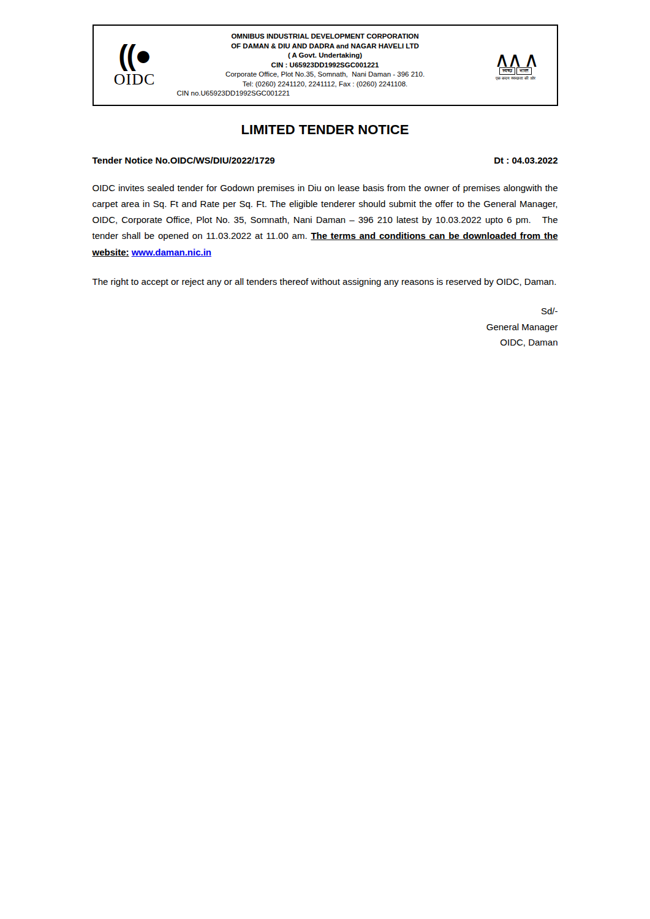((●
OIDC
OMNIBUS INDUSTRIAL DEVELOPMENT CORPORATION
OF DAMAN & DIU AND DADRA and NAGAR HAVELI LTD
( A Govt. Undertaking)
CIN : U65923DD1992SGC001221
Corporate Office, Plot No.35, Somnath, Nani Daman - 396 210.
Tel: (0260) 2241120, 2241112, Fax : (0260) 2241108.
CIN no.U65923DD1992SGC001221
∧∧ ∧
स्वच्छ भारत
एक कदम स्वच्छता की ओर
LIMITED TENDER NOTICE
Tender Notice No.OIDC/WS/DIU/2022/1729 Dt : 04.03.2022
OIDC invites sealed tender for Godown premises in Diu on lease basis from the owner of premises alongwith the carpet area in Sq. Ft and Rate per Sq. Ft. The eligible tenderer should submit the offer to the General Manager, OIDC, Corporate Office, Plot No. 35, Somnath, Nani Daman – 396 210 latest by 10.03.2022 upto 6 pm. The tender shall be opened on 11.03.2022 at 11.00 am. The terms and conditions can be downloaded from the website: www.daman.nic.in
The right to accept or reject any or all tenders thereof without assigning any reasons is reserved by OIDC, Daman.
Sd/-
General Manager
OIDC, Daman